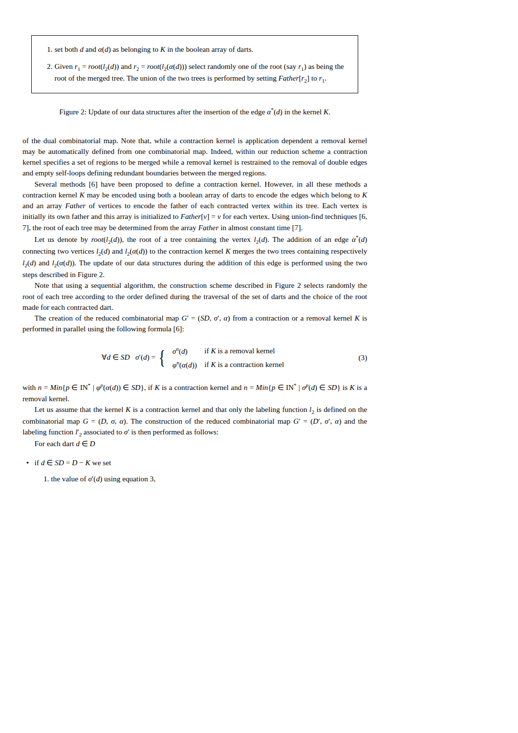set both d and α(d) as belonging to K in the boolean array of darts.
Given r1 = root(l2(d)) and r2 = root(l2(α(d))) select randomly one of the root (say r1) as being the root of the merged tree. The union of the two trees is performed by setting Father[r2] to r1.
Figure 2: Update of our data structures after the insertion of the edge α*(d) in the kernel K.
of the dual combinatorial map. Note that, while a contraction kernel is application dependent a removal kernel may be automatically defined from one combinatorial map. Indeed, within our reduction scheme a contraction kernel specifies a set of regions to be merged while a removal kernel is restrained to the removal of double edges and empty self-loops defining redundant boundaries between the merged regions.
Several methods [6] have been proposed to define a contraction kernel. However, in all these methods a contraction kernel K may be encoded using both a boolean array of darts to encode the edges which belong to K and an array Father of vertices to encode the father of each contracted vertex within its tree. Each vertex is initially its own father and this array is initialized to Father[v] = v for each vertex. Using union-find techniques [6, 7], the root of each tree may be determined from the array Father in almost constant time [7].
Let us denote by root(l2(d)), the root of a tree containing the vertex l2(d). The addition of an edge α*(d) connecting two vertices l2(d) and l2(α(d)) to the contraction kernel K merges the two trees containing respectively l2(d) and l2(α(d)). The update of our data structures during the addition of this edge is performed using the two steps described in Figure 2.
Note that using a sequential algorithm, the construction scheme described in Figure 2 selects randomly the root of each tree according to the order defined during the traversal of the set of darts and the choice of the root made for each contracted dart.
The creation of the reduced combinatorial map G′ = (SD, σ′, α) from a contraction or a removal kernel K is performed in parallel using the following formula [6]:
∀d ∈ SD σ′(d) = {
| σ n ( d ) | if K is a removal kernel |
| φ n ( α ( d )) | if K is a contraction kernel |
(3)
with n = Min{p ∈ IN* | φp(α(d)) ∈ SD}, if K is a contraction kernel and n = Min{p ∈ IN* | σp(d) ∈ SD} is K is a removal kernel.
Let us assume that the kernel K is a contraction kernel and that only the labeling function l2 is defined on the combinatorial map G = (D, σ, α). The construction of the reduced combinatorial map G′ = (D′, σ′, α) and the labeling function l′2 associated to σ′ is then performed as follows:
For each dart d ∈ D
if d ∈ SD = D − K we set
the value of σ′(d) using equation 3,